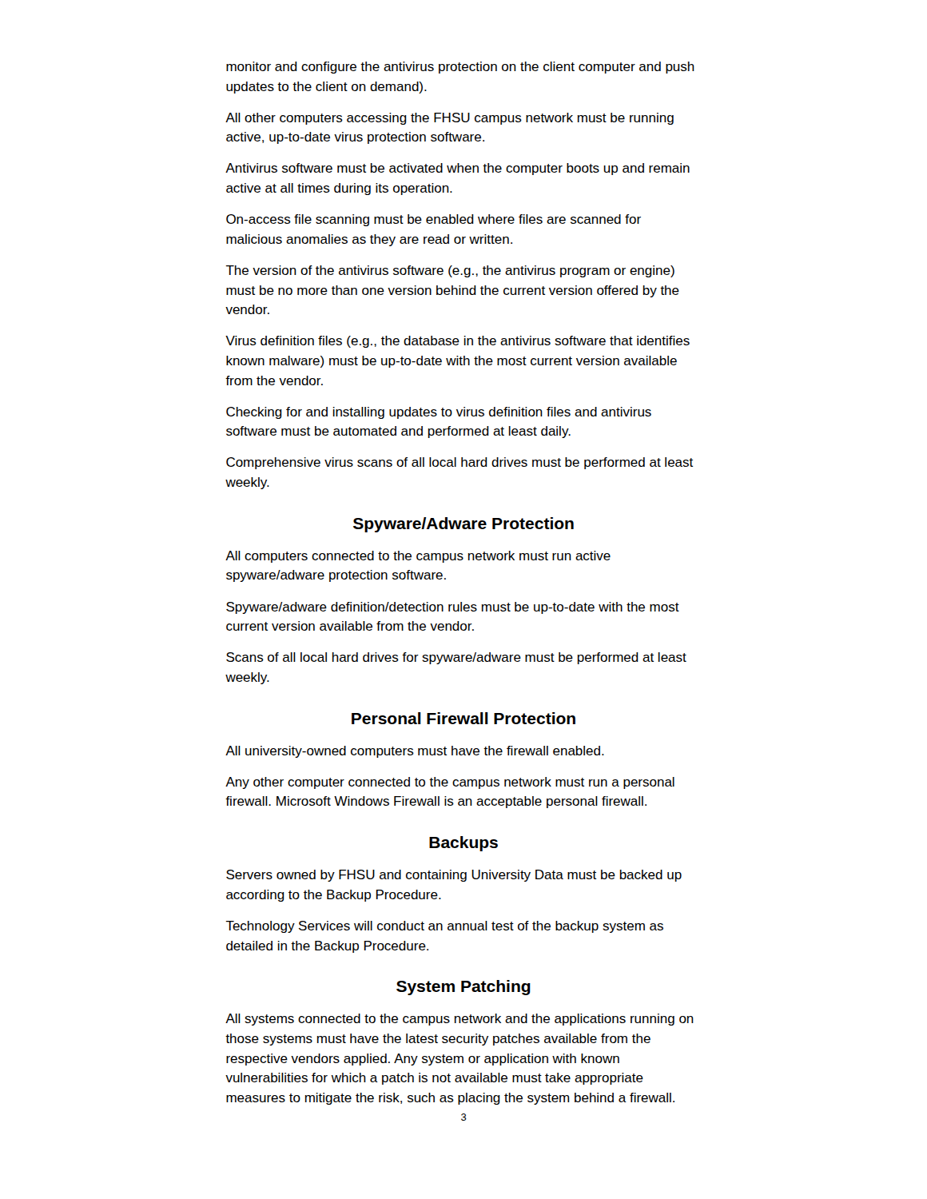monitor and configure the antivirus protection on the client computer and push updates to the client on demand).
All other computers accessing the FHSU campus network must be running active, up-to-date virus protection software.
Antivirus software must be activated when the computer boots up and remain active at all times during its operation.
On-access file scanning must be enabled where files are scanned for malicious anomalies as they are read or written.
The version of the antivirus software (e.g., the antivirus program or engine) must be no more than one version behind the current version offered by the vendor.
Virus definition files (e.g., the database in the antivirus software that identifies known malware) must be up-to-date with the most current version available from the vendor.
Checking for and installing updates to virus definition files and antivirus software must be automated and performed at least daily.
Comprehensive virus scans of all local hard drives must be performed at least weekly.
Spyware/Adware Protection
All computers connected to the campus network must run active spyware/adware protection software.
Spyware/adware definition/detection rules must be up-to-date with the most current version available from the vendor.
Scans of all local hard drives for spyware/adware must be performed at least weekly.
Personal Firewall Protection
All university-owned computers must have the firewall enabled.
Any other computer connected to the campus network must run a personal firewall. Microsoft Windows Firewall is an acceptable personal firewall.
Backups
Servers owned by FHSU and containing University Data must be backed up according to the Backup Procedure.
Technology Services will conduct an annual test of the backup system as detailed in the Backup Procedure.
System Patching
All systems connected to the campus network and the applications running on those systems must have the latest security patches available from the respective vendors applied. Any system or application with known vulnerabilities for which a patch is not available must take appropriate measures to mitigate the risk, such as placing the system behind a firewall.
3